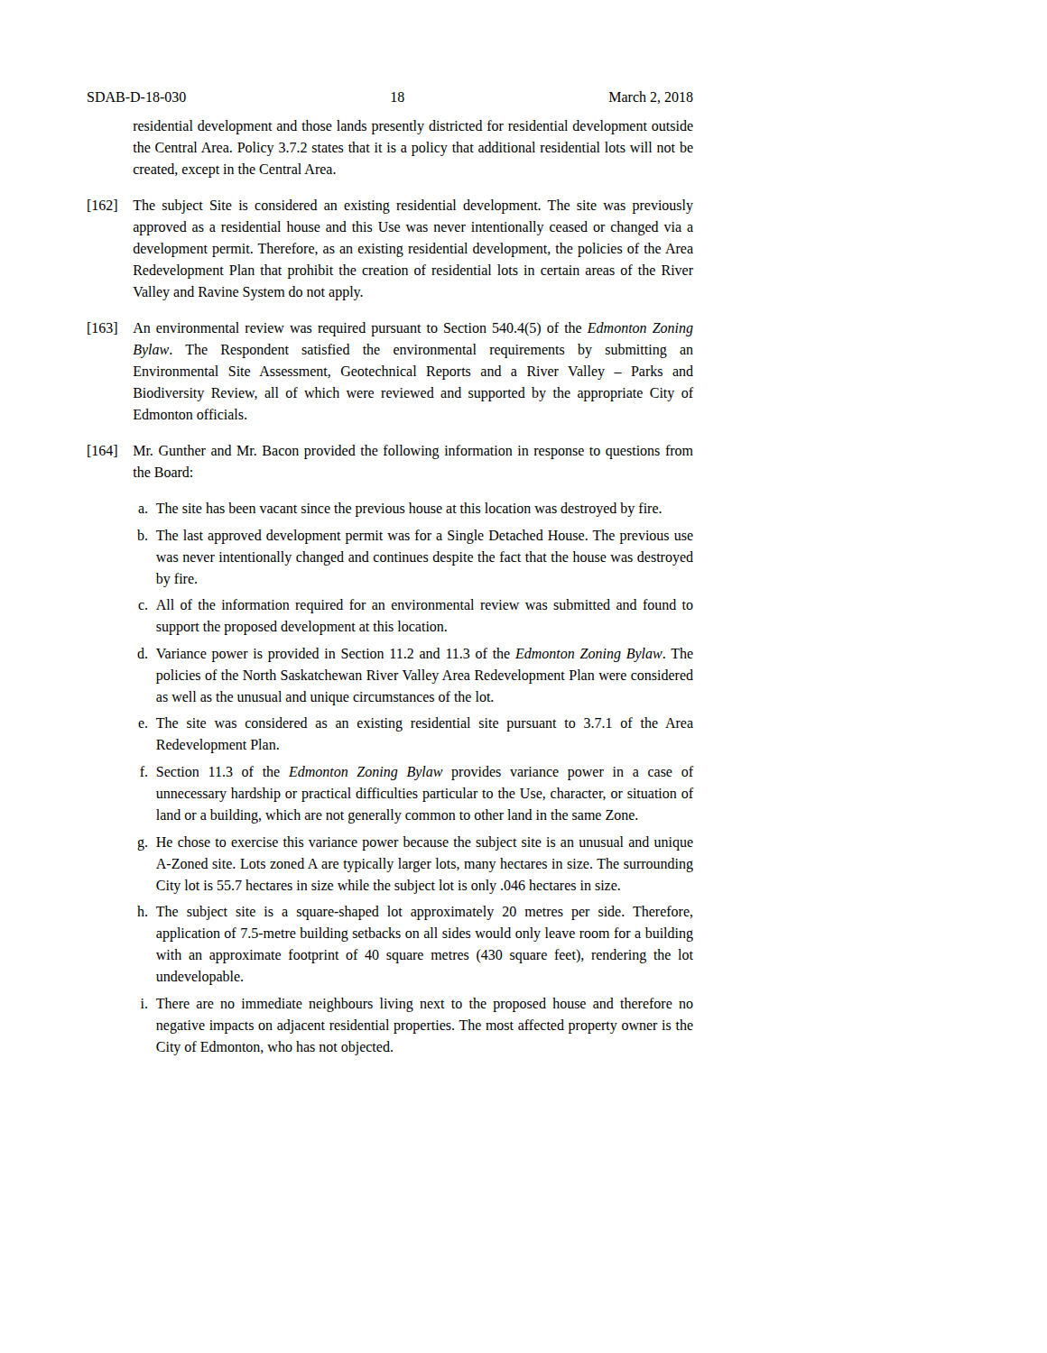SDAB-D-18-030 18 March 2, 2018
residential development and those lands presently districted for residential development outside the Central Area. Policy 3.7.2 states that it is a policy that additional residential lots will not be created, except in the Central Area.
[162] The subject Site is considered an existing residential development. The site was previously approved as a residential house and this Use was never intentionally ceased or changed via a development permit. Therefore, as an existing residential development, the policies of the Area Redevelopment Plan that prohibit the creation of residential lots in certain areas of the River Valley and Ravine System do not apply.
[163] An environmental review was required pursuant to Section 540.4(5) of the Edmonton Zoning Bylaw. The Respondent satisfied the environmental requirements by submitting an Environmental Site Assessment, Geotechnical Reports and a River Valley – Parks and Biodiversity Review, all of which were reviewed and supported by the appropriate City of Edmonton officials.
[164] Mr. Gunther and Mr. Bacon provided the following information in response to questions from the Board:
The site has been vacant since the previous house at this location was destroyed by fire.
The last approved development permit was for a Single Detached House. The previous use was never intentionally changed and continues despite the fact that the house was destroyed by fire.
All of the information required for an environmental review was submitted and found to support the proposed development at this location.
Variance power is provided in Section 11.2 and 11.3 of the Edmonton Zoning Bylaw. The policies of the North Saskatchewan River Valley Area Redevelopment Plan were considered as well as the unusual and unique circumstances of the lot.
The site was considered as an existing residential site pursuant to 3.7.1 of the Area Redevelopment Plan.
Section 11.3 of the Edmonton Zoning Bylaw provides variance power in a case of unnecessary hardship or practical difficulties particular to the Use, character, or situation of land or a building, which are not generally common to other land in the same Zone.
He chose to exercise this variance power because the subject site is an unusual and unique A-Zoned site. Lots zoned A are typically larger lots, many hectares in size. The surrounding City lot is 55.7 hectares in size while the subject lot is only .046 hectares in size.
The subject site is a square-shaped lot approximately 20 metres per side. Therefore, application of 7.5-metre building setbacks on all sides would only leave room for a building with an approximate footprint of 40 square metres (430 square feet), rendering the lot undevelopable.
There are no immediate neighbours living next to the proposed house and therefore no negative impacts on adjacent residential properties. The most affected property owner is the City of Edmonton, who has not objected.